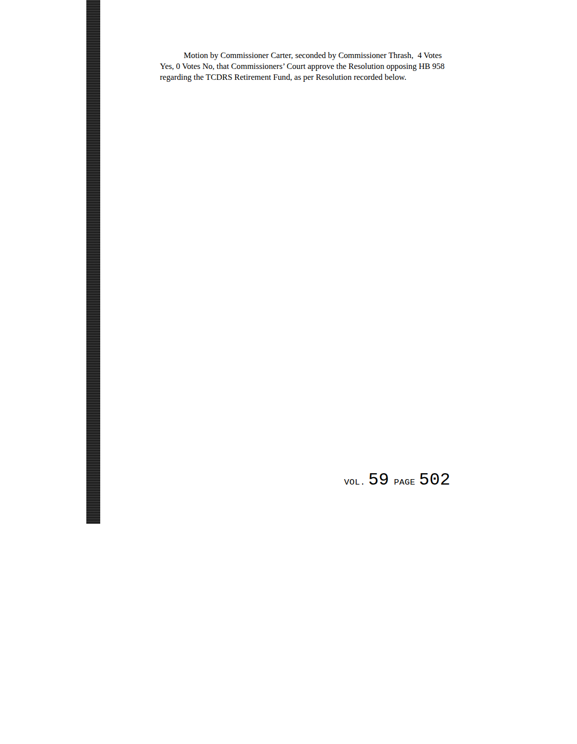Motion by Commissioner Carter, seconded by Commissioner Thrash, 4 Votes Yes, 0 Votes No, that Commissioners’ Court approve the Resolution opposing HB 958 regarding the TCDRS Retirement Fund, as per Resolution recorded below.
VOL. 59 PAGE 502